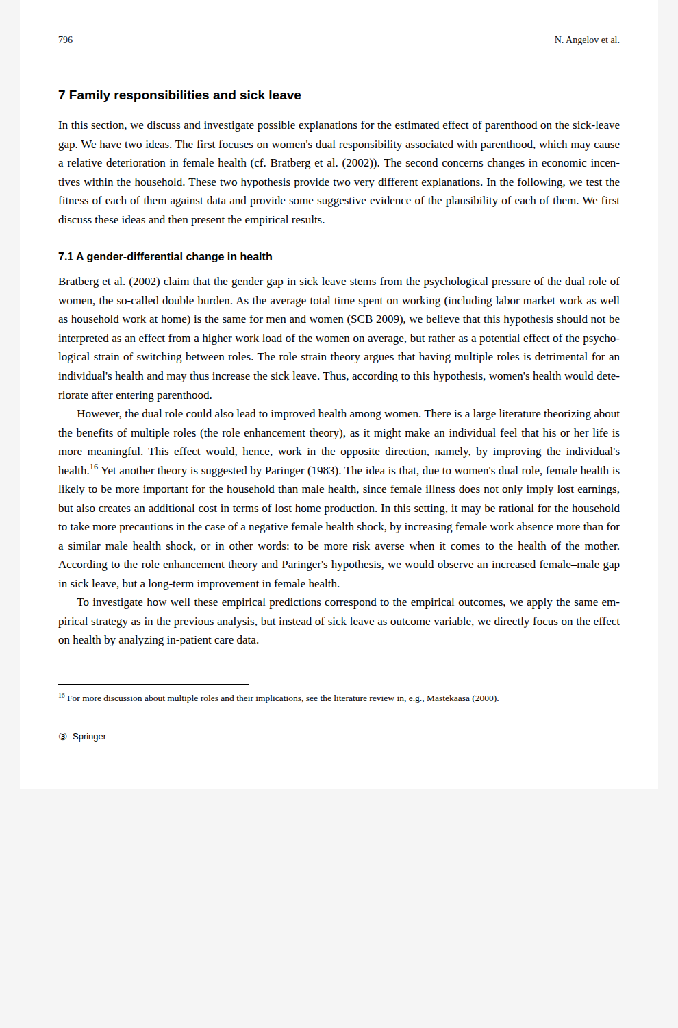796 N. Angelov et al.
7 Family responsibilities and sick leave
In this section, we discuss and investigate possible explanations for the estimated effect of parenthood on the sick-leave gap. We have two ideas. The first focuses on women's dual responsibility associated with parenthood, which may cause a relative deterioration in female health (cf. Bratberg et al. (2002)). The second concerns changes in economic incentives within the household. These two hypothesis provide two very different explanations. In the following, we test the fitness of each of them against data and provide some suggestive evidence of the plausibility of each of them. We first discuss these ideas and then present the empirical results.
7.1 A gender-differential change in health
Bratberg et al. (2002) claim that the gender gap in sick leave stems from the psychological pressure of the dual role of women, the so-called double burden. As the average total time spent on working (including labor market work as well as household work at home) is the same for men and women (SCB 2009), we believe that this hypothesis should not be interpreted as an effect from a higher work load of the women on average, but rather as a potential effect of the psychological strain of switching between roles. The role strain theory argues that having multiple roles is detrimental for an individual's health and may thus increase the sick leave. Thus, according to this hypothesis, women's health would deteriorate after entering parenthood.
However, the dual role could also lead to improved health among women. There is a large literature theorizing about the benefits of multiple roles (the role enhancement theory), as it might make an individual feel that his or her life is more meaningful. This effect would, hence, work in the opposite direction, namely, by improving the individual's health.16 Yet another theory is suggested by Paringer (1983). The idea is that, due to women's dual role, female health is likely to be more important for the household than male health, since female illness does not only imply lost earnings, but also creates an additional cost in terms of lost home production. In this setting, it may be rational for the household to take more precautions in the case of a negative female health shock, by increasing female work absence more than for a similar male health shock, or in other words: to be more risk averse when it comes to the health of the mother. According to the role enhancement theory and Paringer's hypothesis, we would observe an increased female–male gap in sick leave, but a long-term improvement in female health.
To investigate how well these empirical predictions correspond to the empirical outcomes, we apply the same empirical strategy as in the previous analysis, but instead of sick leave as outcome variable, we directly focus on the effect on health by analyzing in-patient care data.
16 For more discussion about multiple roles and their implications, see the literature review in, e.g., Mastekaasa (2000).
③ Springer